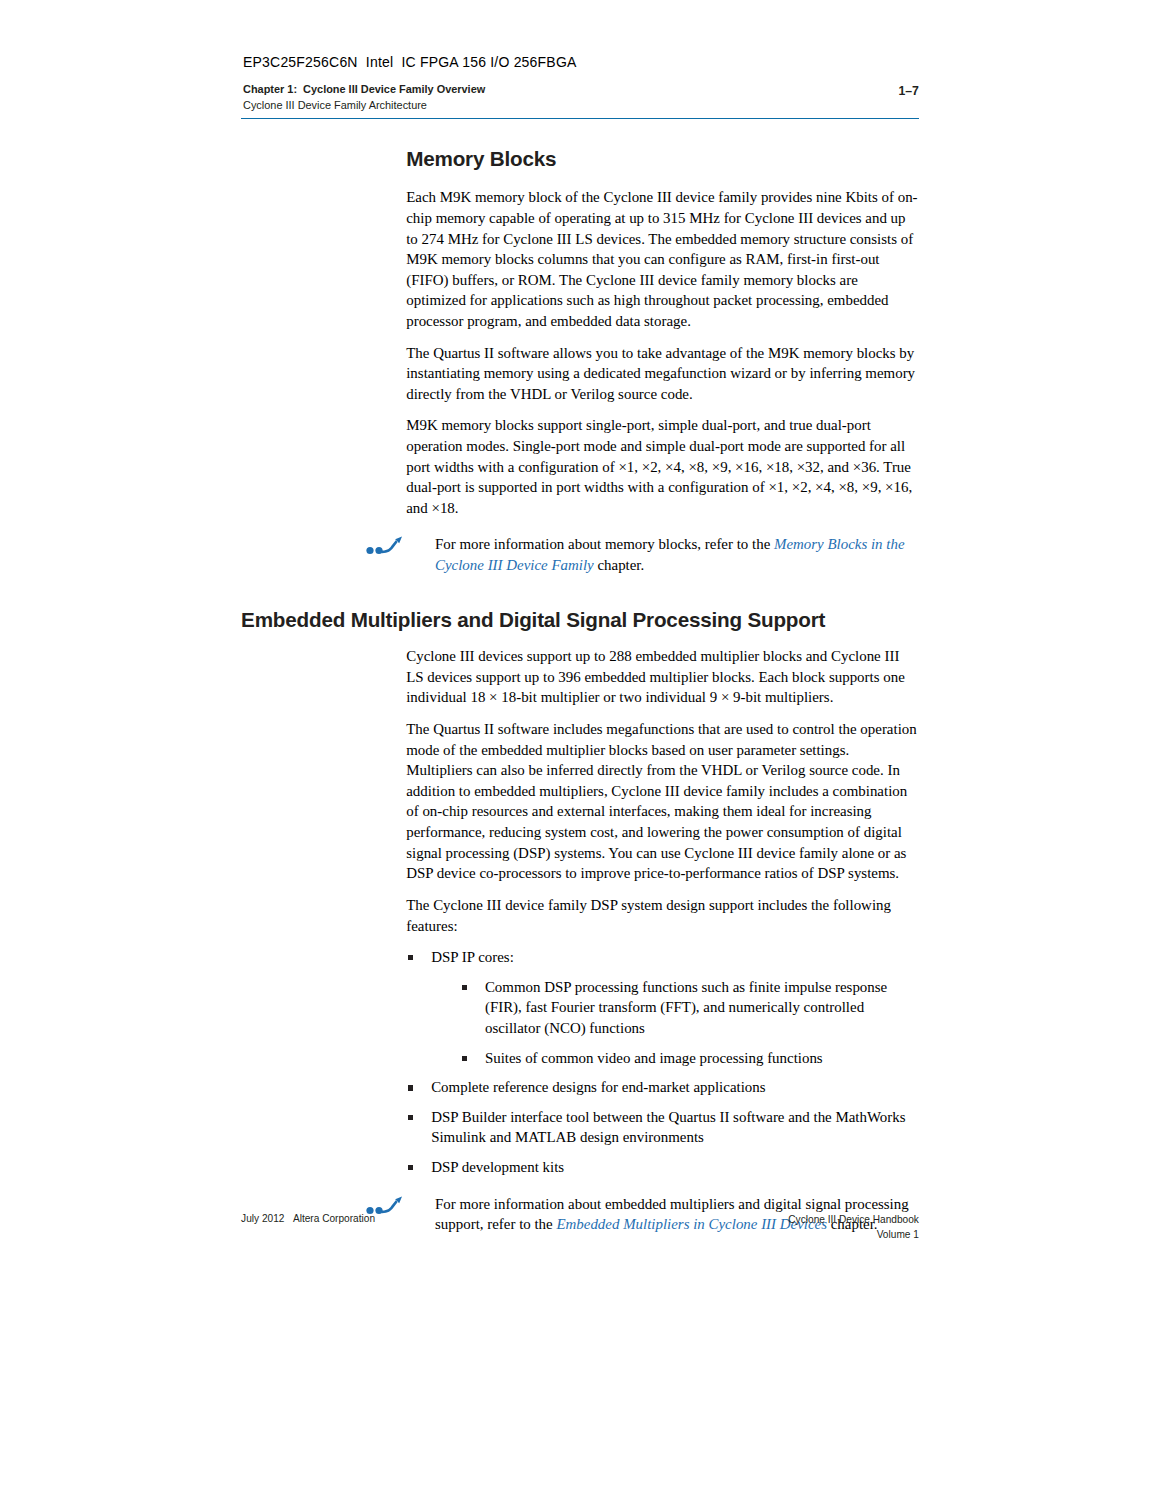EP3C25F256C6N Intel IC FPGA 156 I/O 256FBGA
Chapter 1: Cyclone III Device Family Overview
Cyclone III Device Family Architecture
1–7
Memory Blocks
Each M9K memory block of the Cyclone III device family provides nine Kbits of on-chip memory capable of operating at up to 315 MHz for Cyclone III devices and up to 274 MHz for Cyclone III LS devices. The embedded memory structure consists of M9K memory blocks columns that you can configure as RAM, first-in first-out (FIFO) buffers, or ROM. The Cyclone III device family memory blocks are optimized for applications such as high throughout packet processing, embedded processor program, and embedded data storage.
The Quartus II software allows you to take advantage of the M9K memory blocks by instantiating memory using a dedicated megafunction wizard or by inferring memory directly from the VHDL or Verilog source code.
M9K memory blocks support single-port, simple dual-port, and true dual-port operation modes. Single-port mode and simple dual-port mode are supported for all port widths with a configuration of ×1, ×2, ×4, ×8, ×9, ×16, ×18, ×32, and ×36. True dual-port is supported in port widths with a configuration of ×1, ×2, ×4, ×8, ×9, ×16, and ×18.
For more information about memory blocks, refer to the Memory Blocks in the Cyclone III Device Family chapter.
Embedded Multipliers and Digital Signal Processing Support
Cyclone III devices support up to 288 embedded multiplier blocks and Cyclone III LS devices support up to 396 embedded multiplier blocks. Each block supports one individual 18 × 18-bit multiplier or two individual 9 × 9-bit multipliers.
The Quartus II software includes megafunctions that are used to control the operation mode of the embedded multiplier blocks based on user parameter settings. Multipliers can also be inferred directly from the VHDL or Verilog source code. In addition to embedded multipliers, Cyclone III device family includes a combination of on-chip resources and external interfaces, making them ideal for increasing performance, reducing system cost, and lowering the power consumption of digital signal processing (DSP) systems. You can use Cyclone III device family alone or as DSP device co-processors to improve price-to-performance ratios of DSP systems.
The Cyclone III device family DSP system design support includes the following features:
DSP IP cores:
Common DSP processing functions such as finite impulse response (FIR), fast Fourier transform (FFT), and numerically controlled oscillator (NCO) functions
Suites of common video and image processing functions
Complete reference designs for end-market applications
DSP Builder interface tool between the Quartus II software and the MathWorks Simulink and MATLAB design environments
DSP development kits
For more information about embedded multipliers and digital signal processing support, refer to the Embedded Multipliers in Cyclone III Devices chapter.
July 2012 Altera Corporation
Cyclone III Device Handbook
Volume 1